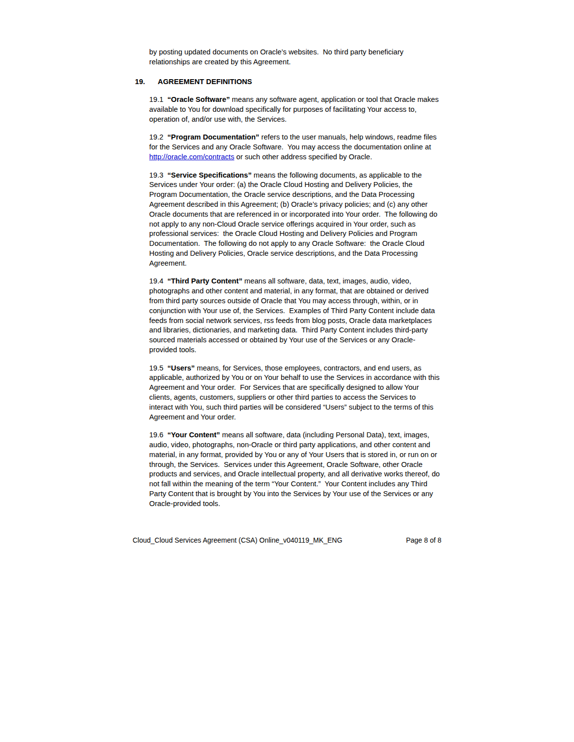by posting updated documents on Oracle’s websites. No third party beneficiary relationships are created by this Agreement.
19. AGREEMENT DEFINITIONS
19.1 “Oracle Software” means any software agent, application or tool that Oracle makes available to You for download specifically for purposes of facilitating Your access to, operation of, and/or use with, the Services.
19.2 “Program Documentation” refers to the user manuals, help windows, readme files for the Services and any Oracle Software. You may access the documentation online at http://oracle.com/contracts or such other address specified by Oracle.
19.3 “Service Specifications” means the following documents, as applicable to the Services under Your order: (a) the Oracle Cloud Hosting and Delivery Policies, the Program Documentation, the Oracle service descriptions, and the Data Processing Agreement described in this Agreement; (b) Oracle’s privacy policies; and (c) any other Oracle documents that are referenced in or incorporated into Your order. The following do not apply to any non-Cloud Oracle service offerings acquired in Your order, such as professional services: the Oracle Cloud Hosting and Delivery Policies and Program Documentation. The following do not apply to any Oracle Software: the Oracle Cloud Hosting and Delivery Policies, Oracle service descriptions, and the Data Processing Agreement.
19.4 “Third Party Content” means all software, data, text, images, audio, video, photographs and other content and material, in any format, that are obtained or derived from third party sources outside of Oracle that You may access through, within, or in conjunction with Your use of, the Services. Examples of Third Party Content include data feeds from social network services, rss feeds from blog posts, Oracle data marketplaces and libraries, dictionaries, and marketing data. Third Party Content includes third-party sourced materials accessed or obtained by Your use of the Services or any Oracle-provided tools.
19.5 “Users” means, for Services, those employees, contractors, and end users, as applicable, authorized by You or on Your behalf to use the Services in accordance with this Agreement and Your order. For Services that are specifically designed to allow Your clients, agents, customers, suppliers or other third parties to access the Services to interact with You, such third parties will be considered “Users” subject to the terms of this Agreement and Your order.
19.6 “Your Content” means all software, data (including Personal Data), text, images, audio, video, photographs, non-Oracle or third party applications, and other content and material, in any format, provided by You or any of Your Users that is stored in, or run on or through, the Services. Services under this Agreement, Oracle Software, other Oracle products and services, and Oracle intellectual property, and all derivative works thereof, do not fall within the meaning of the term “Your Content.” Your Content includes any Third Party Content that is brought by You into the Services by Your use of the Services or any Oracle-provided tools.
Cloud_Cloud Services Agreement (CSA) Online_v040119_MK_ENG
Page 8 of 8